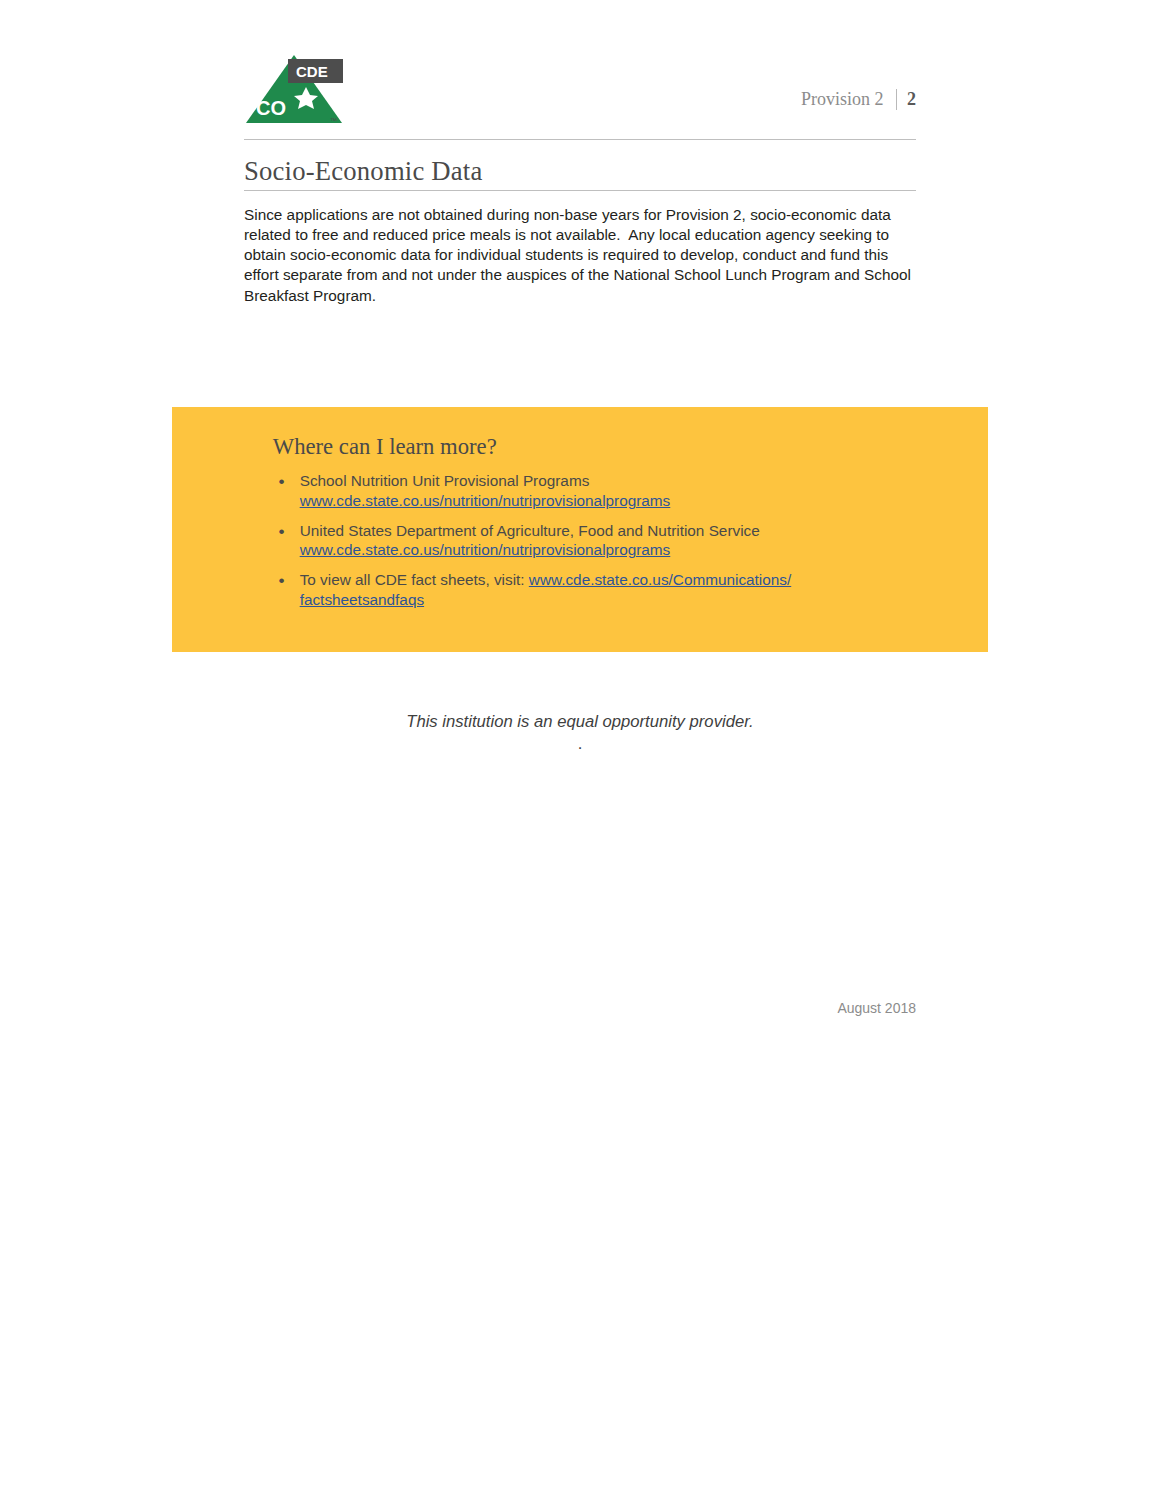CDE Colorado logo CDE CO ™
Provision 2 2
Socio-Economic Data
Since applications are not obtained during non-base years for Provision 2, socio-economic data related to free and reduced price meals is not available. Any local education agency seeking to obtain socio-economic data for individual students is required to develop, conduct and fund this effort separate from and not under the auspices of the National School Lunch Program and School Breakfast Program.
Where can I learn more?
School Nutrition Unit Provisional Programs
www.cde.state.co.us/nutrition/nutriprovisionalprograms
United States Department of Agriculture, Food and Nutrition Service
www.cde.state.co.us/nutrition/nutriprovisionalprograms
To view all CDE fact sheets, visit: www.cde.state.co.us/Communications/
factsheetsandfaqs
This institution is an equal opportunity provider. .
August 2018